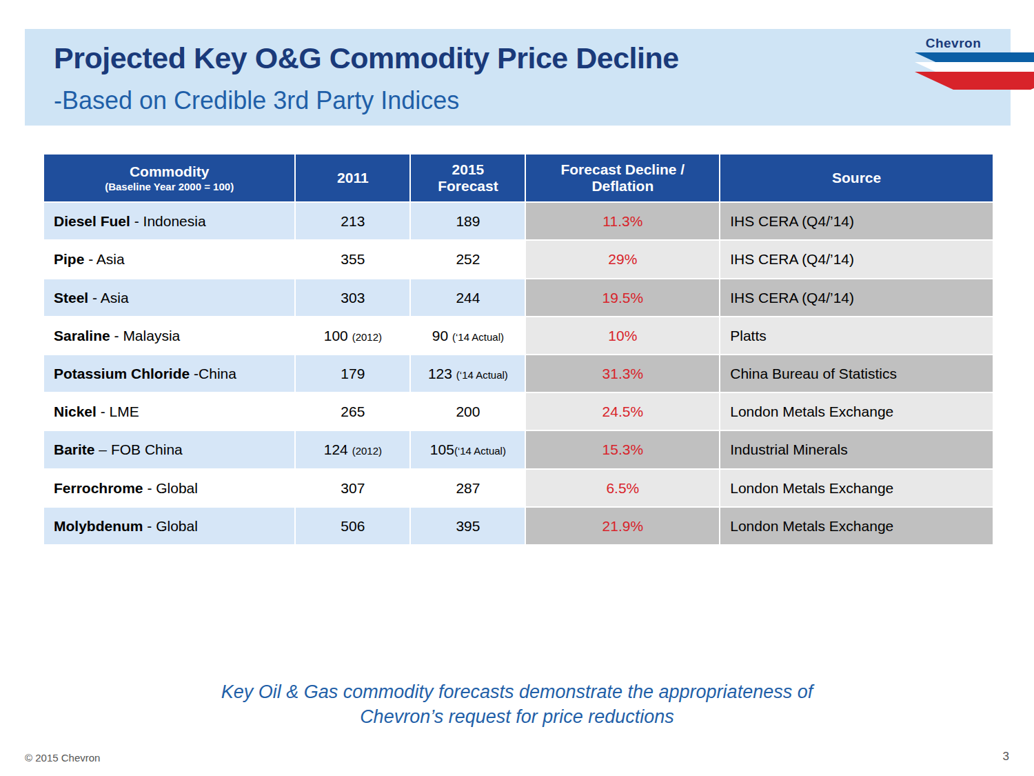Projected Key O&G Commodity Price Decline
-Based on Credible 3rd Party Indices
Chevron
| Commodity (Baseline Year 2000 = 100) | 2011 | 2015 Forecast | Forecast Decline / Deflation | Source |
| --- | --- | --- | --- | --- |
| Diesel Fuel - Indonesia | 213 | 189 | 11.3% | IHS CERA (Q4/’14) |
| Pipe - Asia | 355 | 252 | 29% | IHS CERA (Q4/’14) |
| Steel - Asia | 303 | 244 | 19.5% | IHS CERA (Q4/’14) |
| Saraline - Malaysia | 100 (2012) | 90 (‘14 Actual) | 10% | Platts |
| Potassium Chloride -China | 179 | 123 (‘14 Actual) | 31.3% | China Bureau of Statistics |
| Nickel - LME | 265 | 200 | 24.5% | London Metals Exchange |
| Barite – FOB China | 124 (2012) | 105 (‘14 Actual) | 15.3% | Industrial Minerals |
| Ferrochrome - Global | 307 | 287 | 6.5% | London Metals Exchange |
| Molybdenum - Global | 506 | 395 | 21.9% | London Metals Exchange |
Key Oil & Gas commodity forecasts demonstrate the appropriateness of
Chevron’s request for price reductions
© 2015 Chevron
3